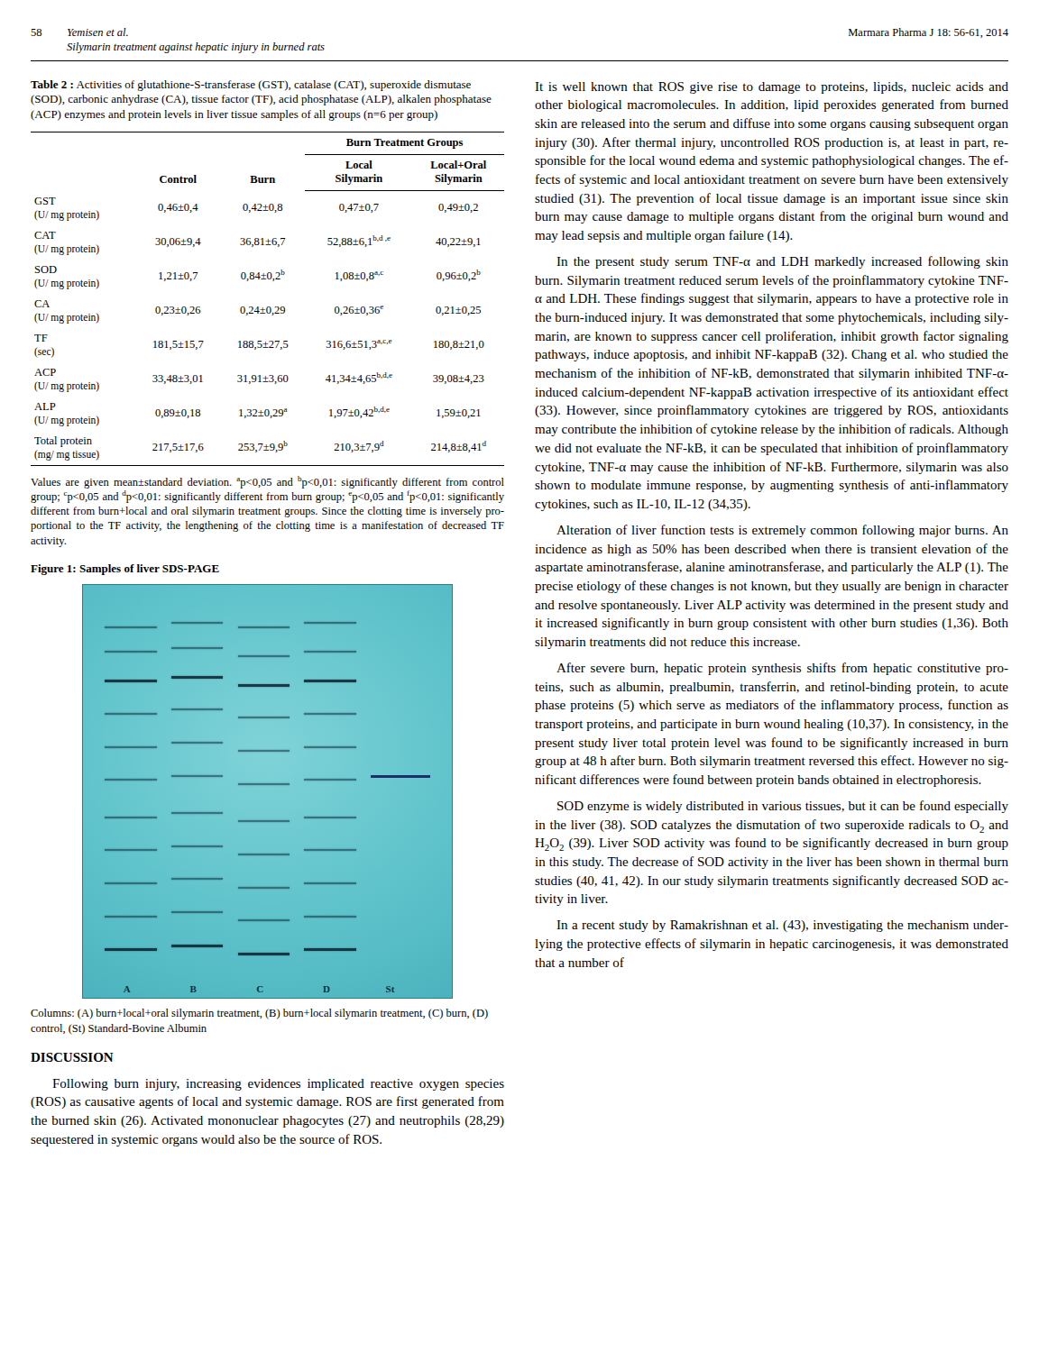58
Yemisen et al. Silymarin treatment against hepatic injury in burned rats
Marmara Pharma J 18: 56-61, 2014
Table 2 : Activities of glutathione-S-transferase (GST), catalase (CAT), superoxide dismutase (SOD), carbonic anhydrase (CA), tissue factor (TF), acid phosphatase (ALP), alkalen phosphatase (ACP) enzymes and protein levels in liver tissue samples of all groups (n=6 per group)
| | Control | Burn | Burn Treatment Groups |
| --- | --- | --- | --- |
| | Local Silymarin | Local+Oral Silymarin |
| GST (U/ mg protein) | 0,46±0,4 | 0,42±0,8 | 0,47±0,7 | 0,49±0,2 |
| CAT (U/ mg protein) | 30,06±9,4 | 36,81±6,7 | 52,88±6,1 b,d ,e | 40,22±9,1 |
| SOD (U/ mg protein) | 1,21±0,7 | 0,84±0,2 b | 1,08±0,8 a,c | 0,96±0,2 b |
| CA (U/ mg protein) | 0,23±0,26 | 0,24±0,29 | 0,26±0,36 e | 0,21±0,25 |
| TF (sec) | 181,5±15,7 | 188,5±27,5 | 316,6±51,3 a,c,e | 180,8±21,0 |
| ACP (U/ mg protein) | 33,48±3,01 | 31,91±3,60 | 41,34±4,65 b,d,e | 39,08±4,23 |
| ALP (U/ mg protein) | 0,89±0,18 | 1,32±0,29 a | 1,97±0,42 b,d,e | 1,59±0,21 |
| Total protein (mg/ mg tissue) | 217,5±17,6 | 253,7±9,9 b | 210,3±7,9 d | 214,8±8,41 d |
Values are given mean±standard deviation. ap<0,05 and bp<0,01: significantly different from control group; cp<0,05 and dp<0,01: significantly different from burn group; ep<0,05 and fp<0,01: significantly different from burn+local and oral silymarin treatment groups. Since the clotting time is inversely proportional to the TF activity, the lengthening of the clotting time is a manifestation of decreased TF activity.
Figure 1: Samples of liver SDS-PAGE
A
B
C
D
St
Columns: (A) burn+local+oral silymarin treatment, (B) burn+local silymarin treatment, (C) burn, (D) control, (St) Standard-Bovine Albumin
DISCUSSION
Following burn injury, increasing evidences implicated reactive oxygen species (ROS) as causative agents of local and systemic damage. ROS are first generated from the burned skin (26). Activated mononuclear phagocytes (27) and neutrophils (28,29) sequestered in systemic organs would also be the source of ROS.
It is well known that ROS give rise to damage to proteins, lipids, nucleic acids and other biological macromolecules. In addition, lipid peroxides generated from burned skin are released into the serum and diffuse into some organs causing subsequent organ injury (30). After thermal injury, uncontrolled ROS production is, at least in part, responsible for the local wound edema and systemic pathophysiological changes. The effects of systemic and local antioxidant treatment on severe burn have been extensively studied (31). The prevention of local tissue damage is an important issue since skin burn may cause damage to multiple organs distant from the original burn wound and may lead sepsis and multiple organ failure (14).
In the present study serum TNF-α and LDH markedly increased following skin burn. Silymarin treatment reduced serum levels of the proinflammatory cytokine TNF-α and LDH. These findings suggest that silymarin, appears to have a protective role in the burn-induced injury. It was demonstrated that some phytochemicals, including silymarin, are known to suppress cancer cell proliferation, inhibit growth factor signaling pathways, induce apoptosis, and inhibit NF-kappaB (32). Chang et al. who studied the mechanism of the inhibition of NF-kB, demonstrated that silymarin inhibited TNF-α-induced calcium-dependent NF-kappaB activation irrespective of its antioxidant effect (33). However, since proinflammatory cytokines are triggered by ROS, antioxidants may contribute the inhibition of cytokine release by the inhibition of radicals. Although we did not evaluate the NF-kB, it can be speculated that inhibition of proinflammatory cytokine, TNF-α may cause the inhibition of NF-kB. Furthermore, silymarin was also shown to modulate immune response, by augmenting synthesis of anti-inflammatory cytokines, such as IL-10, IL-12 (34,35).
Alteration of liver function tests is extremely common following major burns. An incidence as high as 50% has been described when there is transient elevation of the aspartate aminotransferase, alanine aminotransferase, and particularly the ALP (1). The precise etiology of these changes is not known, but they usually are benign in character and resolve spontaneously. Liver ALP activity was determined in the present study and it increased significantly in burn group consistent with other burn studies (1,36). Both silymarin treatments did not reduce this increase.
After severe burn, hepatic protein synthesis shifts from hepatic constitutive proteins, such as albumin, prealbumin, transferrin, and retinol-binding protein, to acute phase proteins (5) which serve as mediators of the inflammatory process, function as transport proteins, and participate in burn wound healing (10,37). In consistency, in the present study liver total protein level was found to be significantly increased in burn group at 48 h after burn. Both silymarin treatment reversed this effect. However no significant differences were found between protein bands obtained in electrophoresis.
SOD enzyme is widely distributed in various tissues, but it can be found especially in the liver (38). SOD catalyzes the dismutation of two superoxide radicals to O2 and H2O2 (39). Liver SOD activity was found to be significantly decreased in burn group in this study. The decrease of SOD activity in the liver has been shown in thermal burn studies (40, 41, 42). In our study silymarin treatments significantly decreased SOD activity in liver.
In a recent study by Ramakrishnan et al. (43), investigating the mechanism underlying the protective effects of silymarin in hepatic carcinogenesis, it was demonstrated that a number of